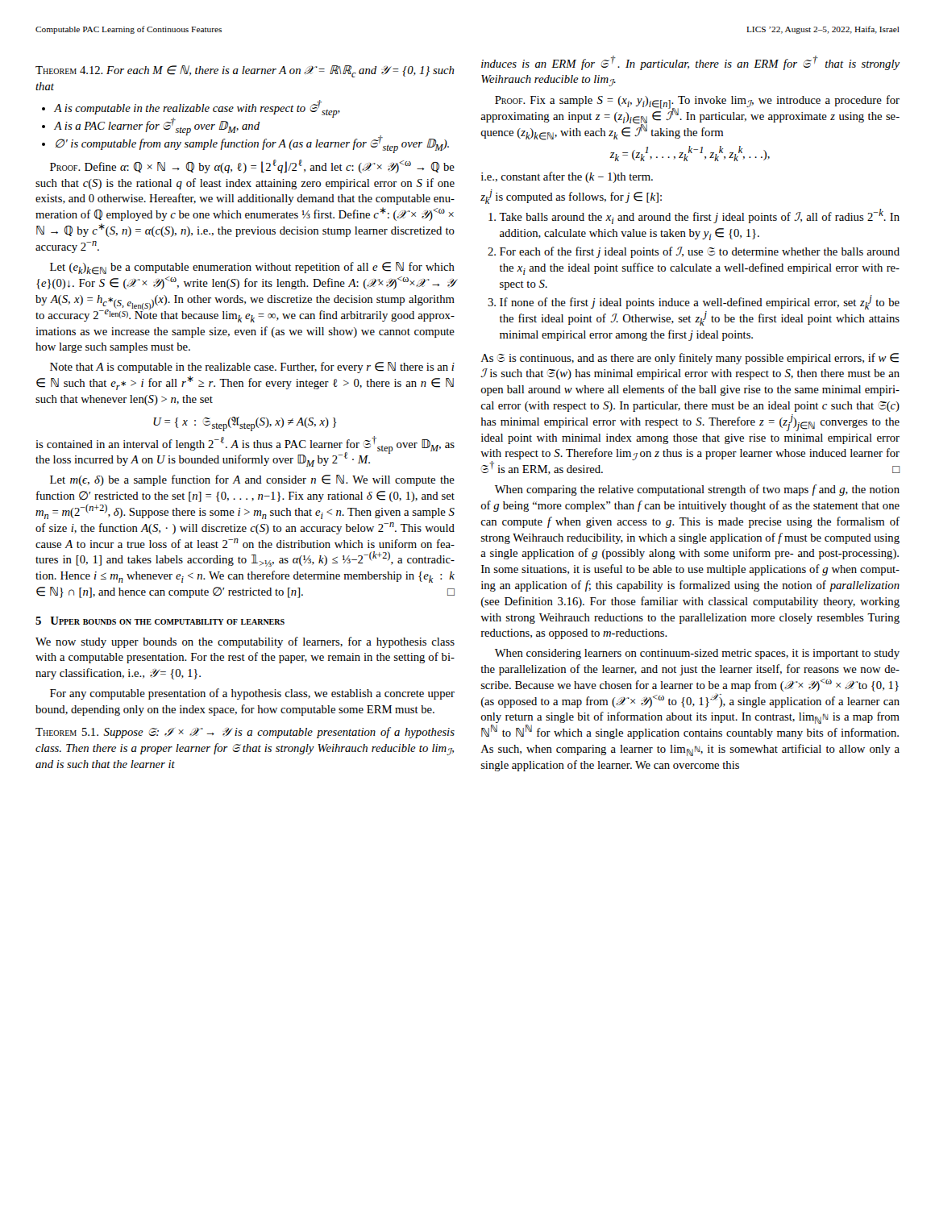Computable PAC Learning of Continuous Features LICS ’22, August 2–5, 2022, Haifa, Israel
Theorem 4.12. For each M ∈ ℕ, there is a learner A on 𝒳 = ℝ\ℝc and 𝒴 = {0, 1} such that
A is computable in the realizable case with respect to 𝔖†step,
A is a PAC learner for 𝔖†step over 𝔻M, and
∅′ is computable from any sample function for A (as a learner for 𝔖†step over 𝔻M).
Proof. Define α: ℚ × ℕ → ℚ by α(q, ℓ) = ⌊2ℓq⌋/2ℓ, and let c: (𝒳 × 𝒴)<ω → ℚ be such that c(S) is the rational q of least index attaining zero empirical error on S if one exists, and 0 otherwise. Hereafter, we will additionally demand that the computable enumeration of ℚ employed by c be one which enumerates ⅓ first. Define c∗: (𝒳 × 𝒴)<ω × ℕ → ℚ by c∗(S, n) = α(c(S), n), i.e., the previous decision stump learner discretized to accuracy 2−n.
Let (ek)k∈ℕ be a computable enumeration without repetition of all e ∈ ℕ for which {e}(0)↓. For S ∈ (𝒳 × 𝒴)<ω, write len(S) for its length. Define A: (𝒳×𝒴)<ω×𝒳 → 𝒴 by A(S, x) = hc∗(S, elen(S))(x). In other words, we discretize the decision stump algorithm to accuracy 2−elen(S). Note that because limk ek = ∞, we can find arbitrarily good approximations as we increase the sample size, even if (as we will show) we cannot compute how large such samples must be.
Note that A is computable in the realizable case. Further, for every r ∈ ℕ there is an i ∈ ℕ such that er∗ > i for all r∗ ≥ r. Then for every integer ℓ > 0, there is an n ∈ ℕ such that whenever len(S) > n, the set
U = { x : 𝔖step(𝔄step(S), x) ≠ A(S, x) }
is contained in an interval of length 2−ℓ. A is thus a PAC learner for 𝔖†step over 𝔻M, as the loss incurred by A on U is bounded uniformly over 𝔻M by 2−ℓ · M.
Let m(ϵ, δ) be a sample function for A and consider n ∈ ℕ. We will compute the function ∅′ restricted to the set [n] = {0, . . . , n−1}. Fix any rational δ ∈ (0, 1), and set mn = m(2−(n+2), δ). Suppose there is some i > mn such that ei < n. Then given a sample S of size i, the function A(S, · ) will discretize c(S) to an accuracy below 2−n. This would cause A to incur a true loss of at least 2−n on the distribution which is uniform on features in [0, 1] and takes labels according to 𝟙>⅓, as α(⅓, k) ≤ ⅓−2−(k+2), a contradiction. Hence i ≤ mn whenever ei < n. We can therefore determine membership in {ek : k ∈ ℕ} ∩ [n], and hence can compute ∅′ restricted to [n]. □
5 Upper bounds on the computability of learners
We now study upper bounds on the computability of learners, for a hypothesis class with a computable presentation. For the rest of the paper, we remain in the setting of binary classification, i.e., 𝒴 = {0, 1}.
For any computable presentation of a hypothesis class, we establish a concrete upper bound, depending only on the index space, for how computable some ERM must be.
Theorem 5.1. Suppose 𝔖: ℐ × 𝒳 → 𝒴 is a computable presentation of a hypothesis class. Then there is a proper learner for 𝔖 that is strongly Weihrauch reducible to limℐ, and is such that the learner it
induces is an ERM for 𝔖†. In particular, there is an ERM for 𝔖† that is strongly Weihrauch reducible to limℐ.
Proof. Fix a sample S = (xi, yi)i∈[n]. To invoke limℐ, we introduce a procedure for approximating an input z = (zi)i∈ℕ ∈ ℐℕ. In particular, we approximate z using the sequence (zk)k∈ℕ, with each zk ∈ ℐℕ taking the form
zk = (zk1, . . . , zkk−1, zkk, zkk, . . .),
i.e., constant after the (k − 1)th term.
zkj is computed as follows, for j ∈ [k]:
Take balls around the xi and around the first j ideal points of ℐ, all of radius 2−k. In addition, calculate which value is taken by yi ∈ {0, 1}.
For each of the first j ideal points of ℐ, use 𝔖 to determine whether the balls around the xi and the ideal point suffice to calculate a well-defined empirical error with respect to S.
If none of the first j ideal points induce a well-defined empirical error, set zkj to be the first ideal point of ℐ. Otherwise, set zkj to be the first ideal point which attains minimal empirical error among the first j ideal points.
As 𝔖 is continuous, and as there are only finitely many possible empirical errors, if w ∈ ℐ is such that 𝔖̃(w) has minimal empirical error with respect to S, then there must be an open ball around w where all elements of the ball give rise to the same minimal empirical error (with respect to S). In particular, there must be an ideal point c such that 𝔖̃(c) has minimal empirical error with respect to S. Therefore z = (zjj)j∈ℕ converges to the ideal point with minimal index among those that give rise to minimal empirical error with respect to S. Therefore limℐ on z thus is a proper learner whose induced learner for 𝔖† is an ERM, as desired. □
When comparing the relative computational strength of two maps f and g, the notion of g being “more complex” than f can be intuitively thought of as the statement that one can compute f when given access to g. This is made precise using the formalism of strong Weihrauch reducibility, in which a single application of f must be computed using a single application of g (possibly along with some uniform pre- and post-processing). In some situations, it is useful to be able to use multiple applications of g when computing an application of f; this capability is formalized using the notion of parallelization (see Definition 3.16). For those familiar with classical computability theory, working with strong Weihrauch reductions to the parallelization more closely resembles Turing reductions, as opposed to m-reductions.
When considering learners on continuum-sized metric spaces, it is important to study the parallelization of the learner, and not just the learner itself, for reasons we now describe. Because we have chosen for a learner to be a map from (𝒳 × 𝒴)<ω × 𝒳 to {0, 1} (as opposed to a map from (𝒳 × 𝒴)<ω to {0, 1}𝒳), a single application of a learner can only return a single bit of information about its input. In contrast, limℕℕ is a map from ℕℕ to ℕℕ for which a single application contains countably many bits of information. As such, when comparing a learner to limℕℕ, it is somewhat artificial to allow only a single application of the learner. We can overcome this